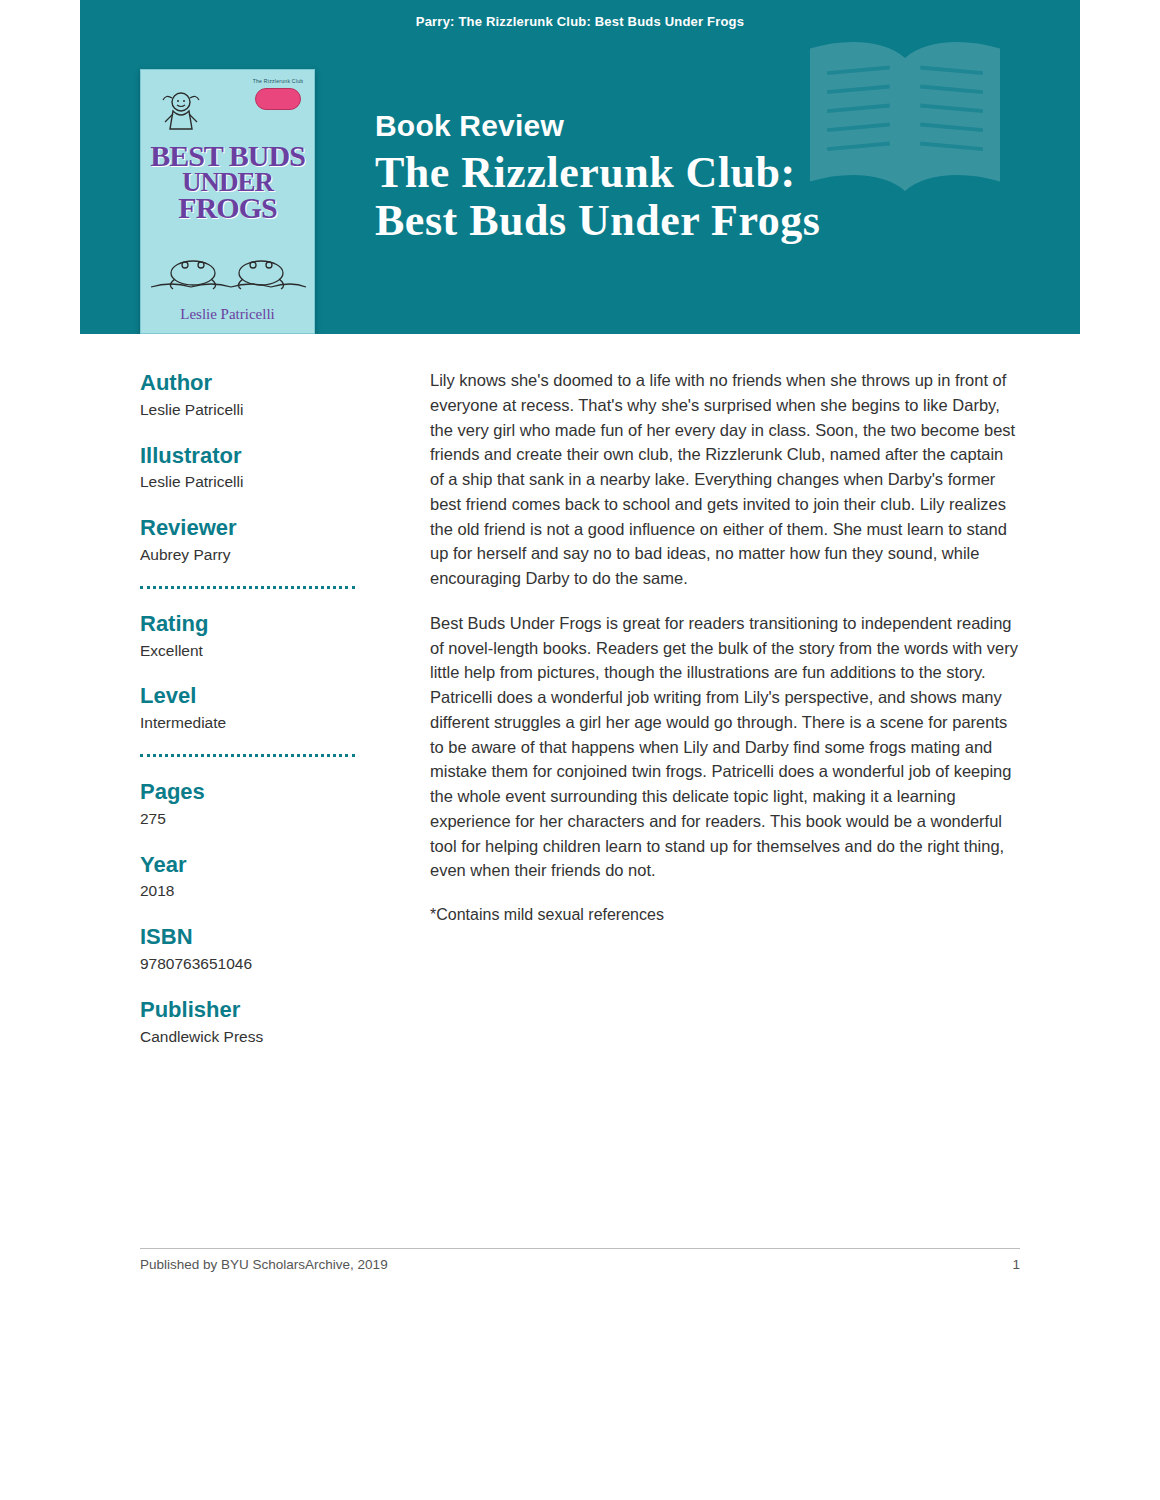Parry: The Rizzlerunk Club: Best Buds Under Frogs
The Rizzlerunk Club
BEST BUDS UNDER FROGS
Leslie Patricelli
Book Review
The Rizzlerunk Club:
Best Buds Under Frogs
Author
Leslie Patricelli
Illustrator
Leslie Patricelli
Reviewer
Aubrey Parry
Rating
Excellent
Level
Intermediate
Pages
275
Year
2018
ISBN
9780763651046
Publisher
Candlewick Press
Lily knows she's doomed to a life with no friends when she throws up in front of everyone at recess. That's why she's surprised when she begins to like Darby, the very girl who made fun of her every day in class. Soon, the two become best friends and create their own club, the Rizzlerunk Club, named after the captain of a ship that sank in a nearby lake. Everything changes when Darby's former best friend comes back to school and gets invited to join their club. Lily realizes the old friend is not a good influence on either of them. She must learn to stand up for herself and say no to bad ideas, no matter how fun they sound, while encouraging Darby to do the same.
Best Buds Under Frogs is great for readers transitioning to independent reading of novel-length books. Readers get the bulk of the story from the words with very little help from pictures, though the illustrations are fun additions to the story. Patricelli does a wonderful job writing from Lily's perspective, and shows many different struggles a girl her age would go through. There is a scene for parents to be aware of that happens when Lily and Darby find some frogs mating and mistake them for conjoined twin frogs. Patricelli does a wonderful job of keeping the whole event surrounding this delicate topic light, making it a learning experience for her characters and for readers. This book would be a wonderful tool for helping children learn to stand up for themselves and do the right thing, even when their friends do not.
*Contains mild sexual references
Published by BYU ScholarsArchive, 2019 1